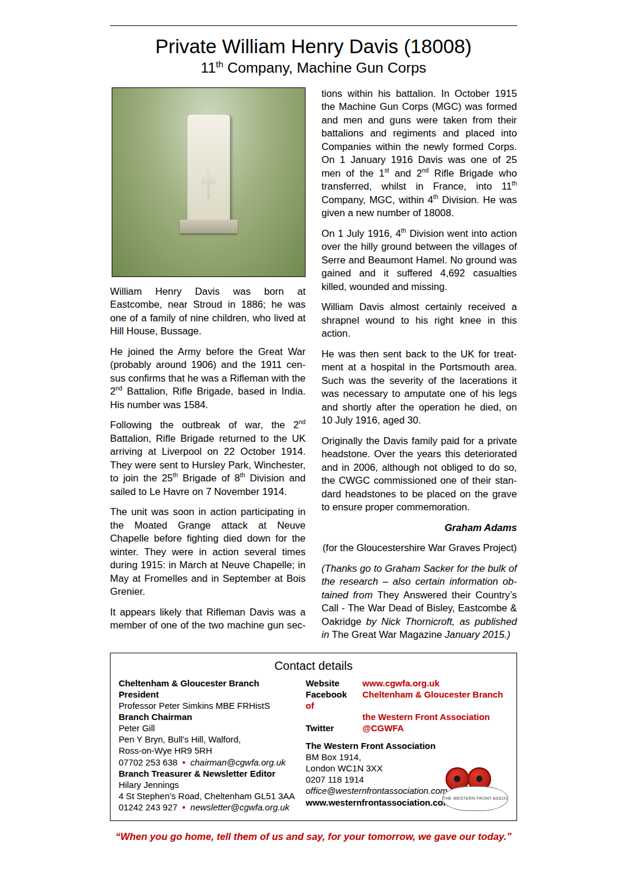Private William Henry Davis (18008)
11th Company, Machine Gun Corps
William Henry Davis was born at Eastcombe, near Stroud in 1886; he was one of a family of nine children, who lived at Hill House, Bussage.
He joined the Army before the Great War (probably around 1906) and the 1911 census confirms that he was a Rifleman with the 2nd Battalion, Rifle Brigade, based in India. His number was 1584.
Following the outbreak of war, the 2nd Battalion, Rifle Brigade returned to the UK arriving at Liverpool on 22 October 1914. They were sent to Hursley Park, Winchester, to join the 25th Brigade of 8th Division and sailed to Le Havre on 7 November 1914.
The unit was soon in action participating in the Moated Grange attack at Neuve Chapelle before fighting died down for the winter. They were in action several times during 1915: in March at Neuve Chapelle; in May at Fromelles and in September at Bois Grenier.
It appears likely that Rifleman Davis was a member of one of the two machine gun sections within his battalion. In October 1915 the Machine Gun Corps (MGC) was formed and men and guns were taken from their battalions and regiments and placed into Companies within the newly formed Corps. On 1 January 1916 Davis was one of 25 men of the 1st and 2nd Rifle Brigade who transferred, whilst in France, into 11th Company, MGC, within 4th Division. He was given a new number of 18008.
On 1 July 1916, 4th Division went into action over the hilly ground between the villages of Serre and Beaumont Hamel. No ground was gained and it suffered 4,692 casualties killed, wounded and missing.
William Davis almost certainly received a shrapnel wound to his right knee in this action.
He was then sent back to the UK for treatment at a hospital in the Portsmouth area. Such was the severity of the lacerations it was necessary to amputate one of his legs and shortly after the operation he died, on 10 July 1916, aged 30.
Originally the Davis family paid for a private headstone. Over the years this deteriorated and in 2006, although not obliged to do so, the CWGC commissioned one of their standard headstones to be placed on the grave to ensure proper commemoration.
Graham Adams
(for the Gloucestershire War Graves Project)
(Thanks go to Graham Sacker for the bulk of the research – also certain information obtained from They Answered their Country’s Call - The War Dead of Bisley, Eastcombe & Oakridge by Nick Thornicroft, as published in The Great War Magazine January 2015.)
Contact details
Cheltenham & Gloucester Branch President
Professor Peter Simkins MBE FRHistS
Branch Chairman
Peter Gill
Pen Y Bryn, Bull’s Hill, Walford,
Ross-on-Wye HR9 5RH
07702 253 638 • chairman@cgwfa.org.uk
Branch Treasurer & Newsletter Editor
Hilary Jennings
4 St Stephen’s Road, Cheltenham GL51 3AA
01242 243 927 • newsletter@cgwfa.org.uk
Website www.cgwfa.org.uk
Facebook Cheltenham & Gloucester Branch of
the Western Front Association
Twitter@CGWFA
The Western Front Association
BM Box 1914,
London WC1N 3XX
0207 118 1914
office@westernfrontassociation.com
www.westernfrontassociation.com
THE WESTERN FRONT ASSOCIATION
“When you go home, tell them of us and say, for your tomorrow, we gave our today.”